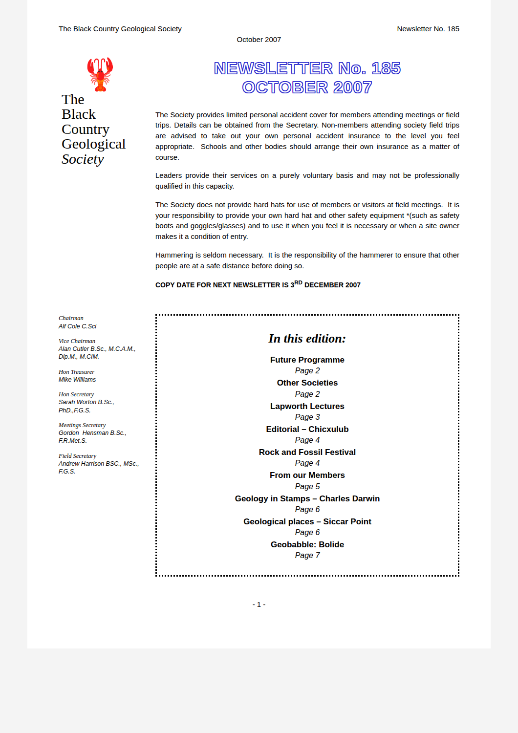The Black Country Geological Society Newsletter No. 185
October 2007
🦞
The
Black
Country
Geological
Society
NEWSLETTER No. 185
OCTOBER 2007
The Society provides limited personal accident cover for members attending meetings or field trips. Details can be obtained from the Secretary. Non-members attending society field trips are advised to take out your own personal accident insurance to the level you feel appropriate. Schools and other bodies should arrange their own insurance as a matter of course.
Leaders provide their services on a purely voluntary basis and may not be professionally qualified in this capacity.
The Society does not provide hard hats for use of members or visitors at field meetings. It is your responsibility to provide your own hard hat and other safety equipment *(such as safety boots and goggles/glasses) and to use it when you feel it is necessary or when a site owner makes it a condition of entry.
Hammering is seldom necessary. It is the responsibility of the hammerer to ensure that other people are at a safe distance before doing so.
COPY DATE FOR NEXT NEWSLETTER IS 3RD DECEMBER 2007
Chairman
Alf Cole C.Sci
Vice Chairman
Alan Cutler B.Sc., M.C.A.M., Dip.M., M.CIM.
Hon Treasurer
Mike Williams
Hon Secretary
Sarah Worton B.Sc., PhD.,F.G.S.
Meetings Secretary
Gordon Hensman B.Sc., F.R.Met.S.
Field Secretary
Andrew Harrison BSC., MSc., F.G.S.
In this edition:
Future Programme
Page 2
Other Societies
Page 2
Lapworth Lectures
Page 3
Editorial – Chicxulub
Page 4
Rock and Fossil Festival
Page 4
From our Members
Page 5
Geology in Stamps – Charles Darwin
Page 6
Geological places – Siccar Point
Page 6
Geobabble: Bolide
Page 7
- 1 -